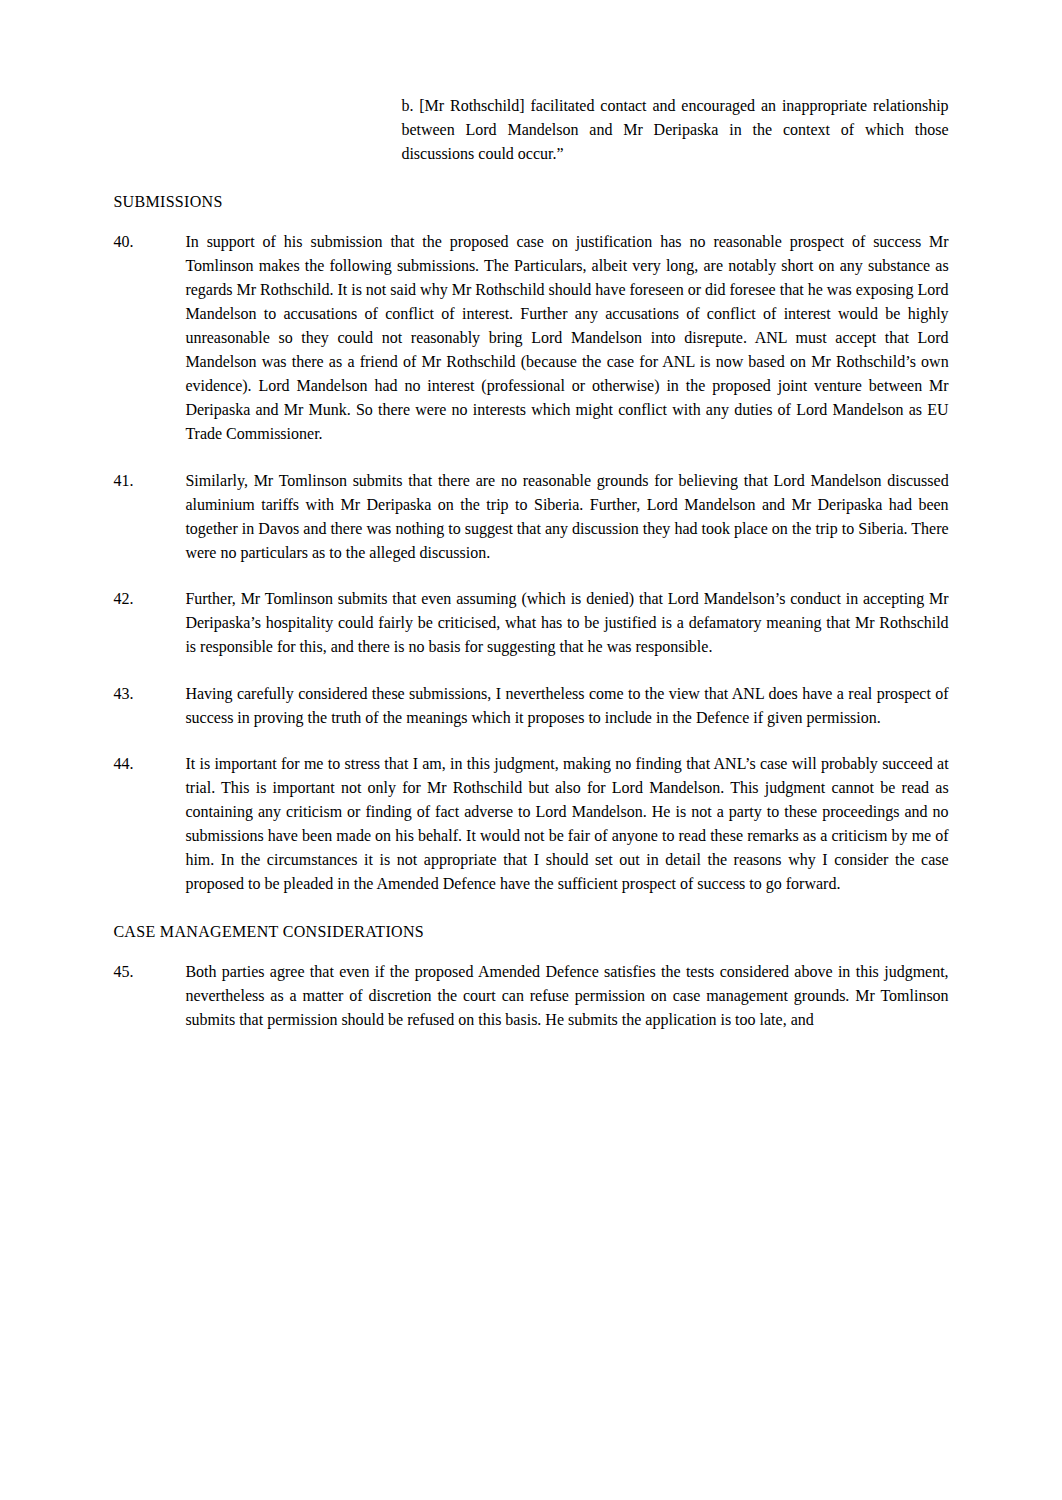b. [Mr Rothschild] facilitated contact and encouraged an inappropriate relationship between Lord Mandelson and Mr Deripaska in the context of which those discussions could occur.”
Submissions
In support of his submission that the proposed case on justification has no reasonable prospect of success Mr Tomlinson makes the following submissions. The Particulars, albeit very long, are notably short on any substance as regards Mr Rothschild. It is not said why Mr Rothschild should have foreseen or did foresee that he was exposing Lord Mandelson to accusations of conflict of interest. Further any accusations of conflict of interest would be highly unreasonable so they could not reasonably bring Lord Mandelson into disrepute. ANL must accept that Lord Mandelson was there as a friend of Mr Rothschild (because the case for ANL is now based on Mr Rothschild’s own evidence). Lord Mandelson had no interest (professional or otherwise) in the proposed joint venture between Mr Deripaska and Mr Munk. So there were no interests which might conflict with any duties of Lord Mandelson as EU Trade Commissioner.
Similarly, Mr Tomlinson submits that there are no reasonable grounds for believing that Lord Mandelson discussed aluminium tariffs with Mr Deripaska on the trip to Siberia. Further, Lord Mandelson and Mr Deripaska had been together in Davos and there was nothing to suggest that any discussion they had took place on the trip to Siberia. There were no particulars as to the alleged discussion.
Further, Mr Tomlinson submits that even assuming (which is denied) that Lord Mandelson’s conduct in accepting Mr Deripaska’s hospitality could fairly be criticised, what has to be justified is a defamatory meaning that Mr Rothschild is responsible for this, and there is no basis for suggesting that he was responsible.
Having carefully considered these submissions, I nevertheless come to the view that ANL does have a real prospect of success in proving the truth of the meanings which it proposes to include in the Defence if given permission.
It is important for me to stress that I am, in this judgment, making no finding that ANL’s case will probably succeed at trial. This is important not only for Mr Rothschild but also for Lord Mandelson. This judgment cannot be read as containing any criticism or finding of fact adverse to Lord Mandelson. He is not a party to these proceedings and no submissions have been made on his behalf. It would not be fair of anyone to read these remarks as a criticism by me of him. In the circumstances it is not appropriate that I should set out in detail the reasons why I consider the case proposed to be pleaded in the Amended Defence have the sufficient prospect of success to go forward.
Case Management Considerations
Both parties agree that even if the proposed Amended Defence satisfies the tests considered above in this judgment, nevertheless as a matter of discretion the court can refuse permission on case management grounds. Mr Tomlinson submits that permission should be refused on this basis. He submits the application is too late, and